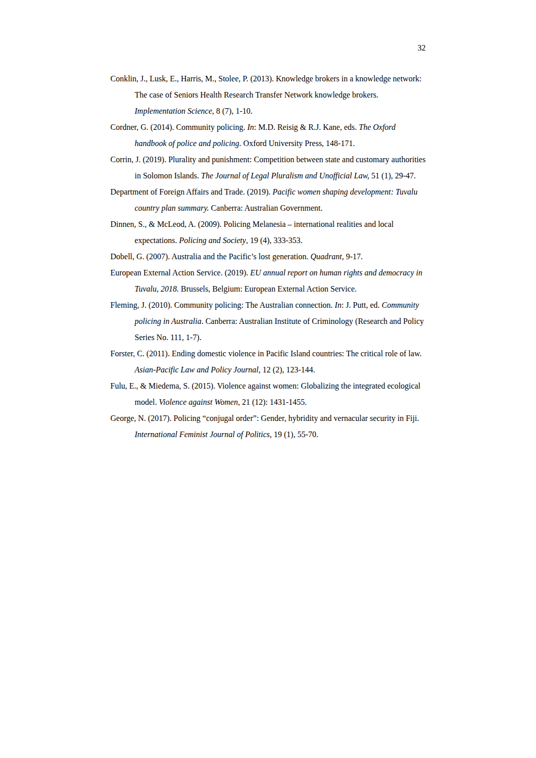32
Conklin, J., Lusk, E., Harris, M., Stolee, P. (2013). Knowledge brokers in a knowledge network: The case of Seniors Health Research Transfer Network knowledge brokers. Implementation Science, 8 (7), 1-10.
Cordner, G. (2014). Community policing. In: M.D. Reisig & R.J. Kane, eds. The Oxford handbook of police and policing. Oxford University Press, 148-171.
Corrin, J. (2019). Plurality and punishment: Competition between state and customary authorities in Solomon Islands. The Journal of Legal Pluralism and Unofficial Law, 51 (1), 29-47.
Department of Foreign Affairs and Trade. (2019). Pacific women shaping development: Tuvalu country plan summary. Canberra: Australian Government.
Dinnen, S., & McLeod, A. (2009). Policing Melanesia – international realities and local expectations. Policing and Society, 19 (4), 333-353.
Dobell, G. (2007). Australia and the Pacific’s lost generation. Quadrant, 9-17.
European External Action Service. (2019). EU annual report on human rights and democracy in Tuvalu, 2018. Brussels, Belgium: European External Action Service.
Fleming, J. (2010). Community policing: The Australian connection. In: J. Putt, ed. Community policing in Australia. Canberra: Australian Institute of Criminology (Research and Policy Series No. 111, 1-7).
Forster, C. (2011). Ending domestic violence in Pacific Island countries: The critical role of law. Asian-Pacific Law and Policy Journal, 12 (2), 123-144.
Fulu, E., & Miedema, S. (2015). Violence against women: Globalizing the integrated ecological model. Violence against Women, 21 (12): 1431-1455.
George, N. (2017). Policing “conjugal order”: Gender, hybridity and vernacular security in Fiji. International Feminist Journal of Politics, 19 (1), 55-70.